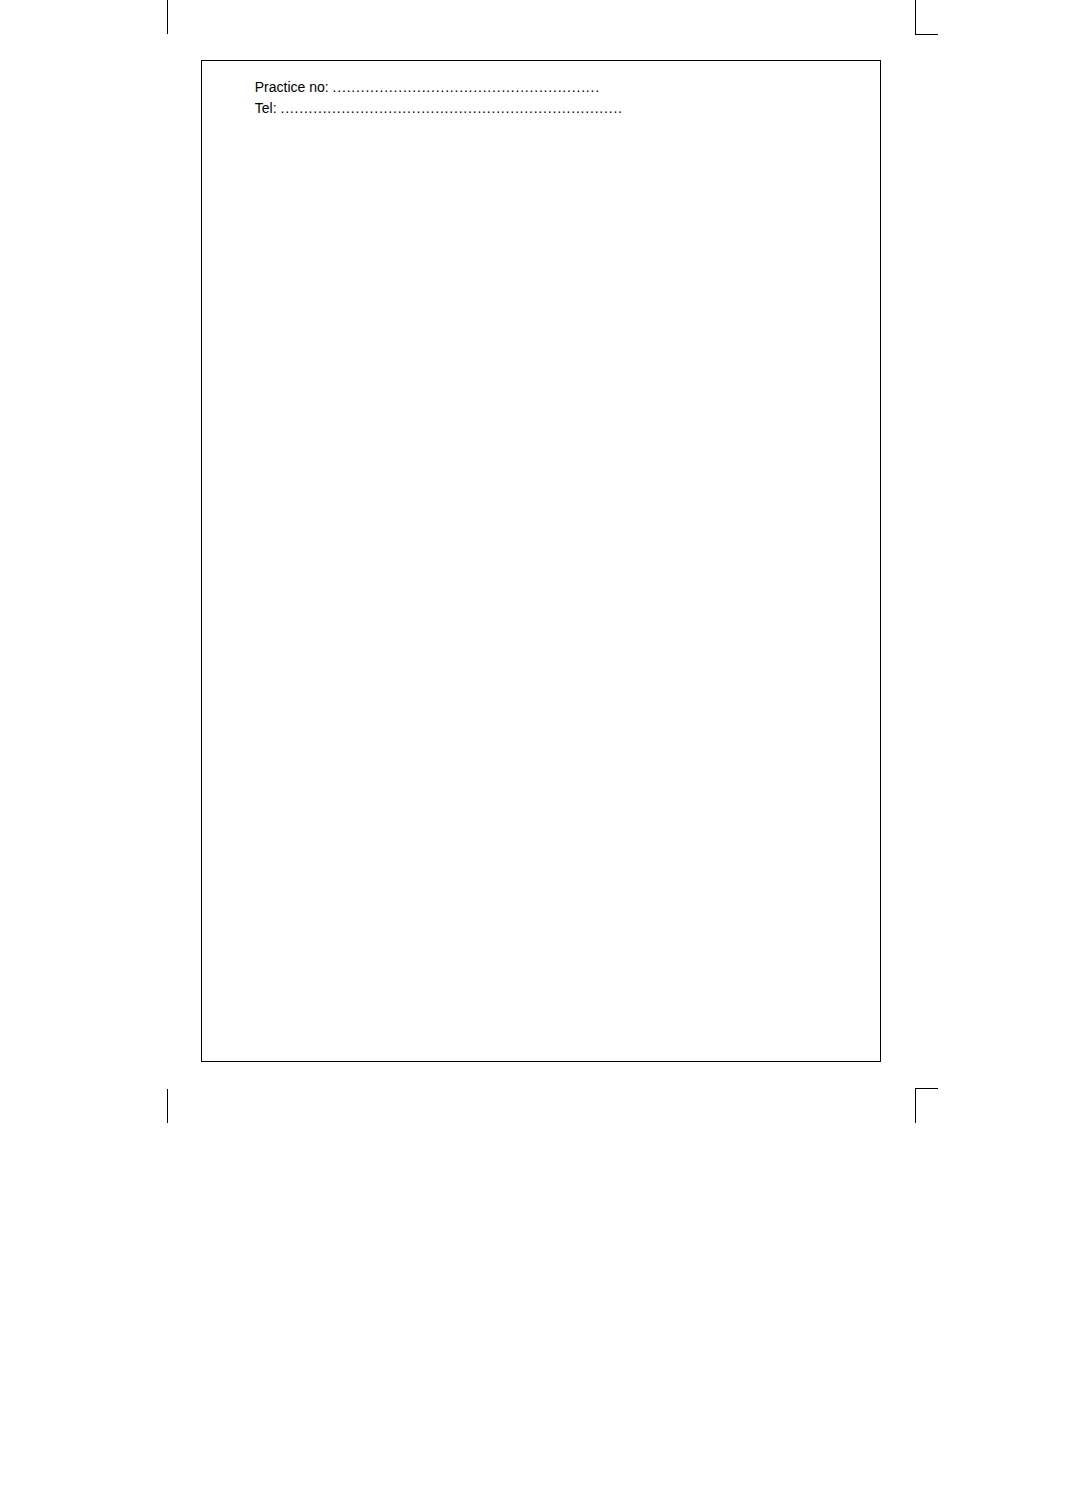Practice no: .........................................................
Tel: .........................................................................